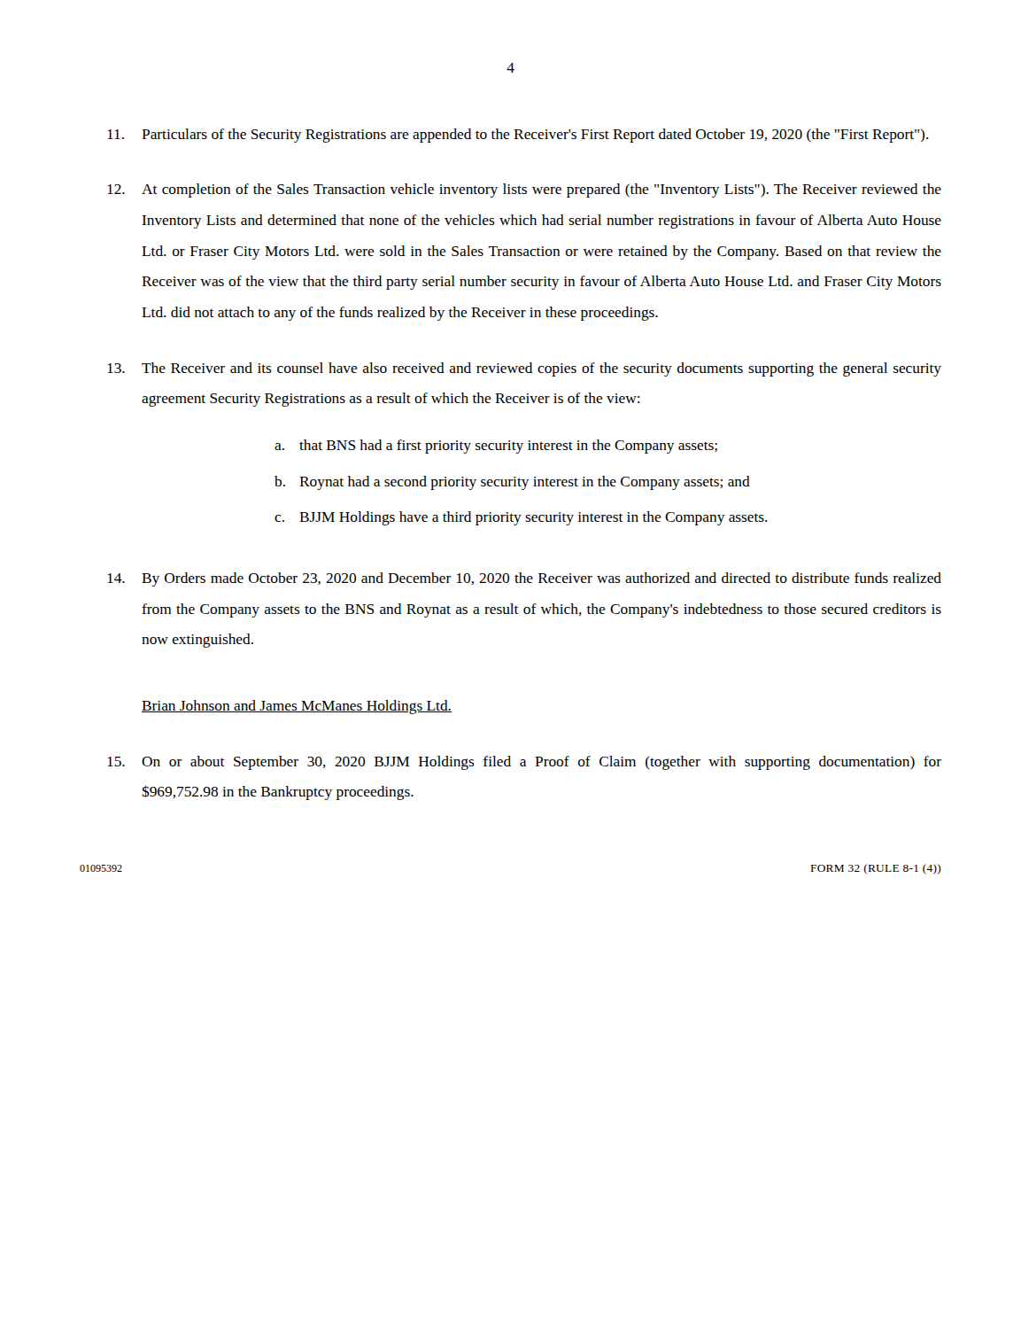4
11. Particulars of the Security Registrations are appended to the Receiver's First Report dated October 19, 2020 (the "First Report").
12. At completion of the Sales Transaction vehicle inventory lists were prepared (the "Inventory Lists"). The Receiver reviewed the Inventory Lists and determined that none of the vehicles which had serial number registrations in favour of Alberta Auto House Ltd. or Fraser City Motors Ltd. were sold in the Sales Transaction or were retained by the Company. Based on that review the Receiver was of the view that the third party serial number security in favour of Alberta Auto House Ltd. and Fraser City Motors Ltd. did not attach to any of the funds realized by the Receiver in these proceedings.
13. The Receiver and its counsel have also received and reviewed copies of the security documents supporting the general security agreement Security Registrations as a result of which the Receiver is of the view:
a. that BNS had a first priority security interest in the Company assets;
b. Roynat had a second priority security interest in the Company assets; and
c. BJJM Holdings have a third priority security interest in the Company assets.
14. By Orders made October 23, 2020 and December 10, 2020 the Receiver was authorized and directed to distribute funds realized from the Company assets to the BNS and Roynat as a result of which, the Company's indebtedness to those secured creditors is now extinguished.
Brian Johnson and James McManes Holdings Ltd.
15. On or about September 30, 2020 BJJM Holdings filed a Proof of Claim (together with supporting documentation) for $969,752.98 in the Bankruptcy proceedings.
01095392
FORM 32 (RULE 8-1 (4))